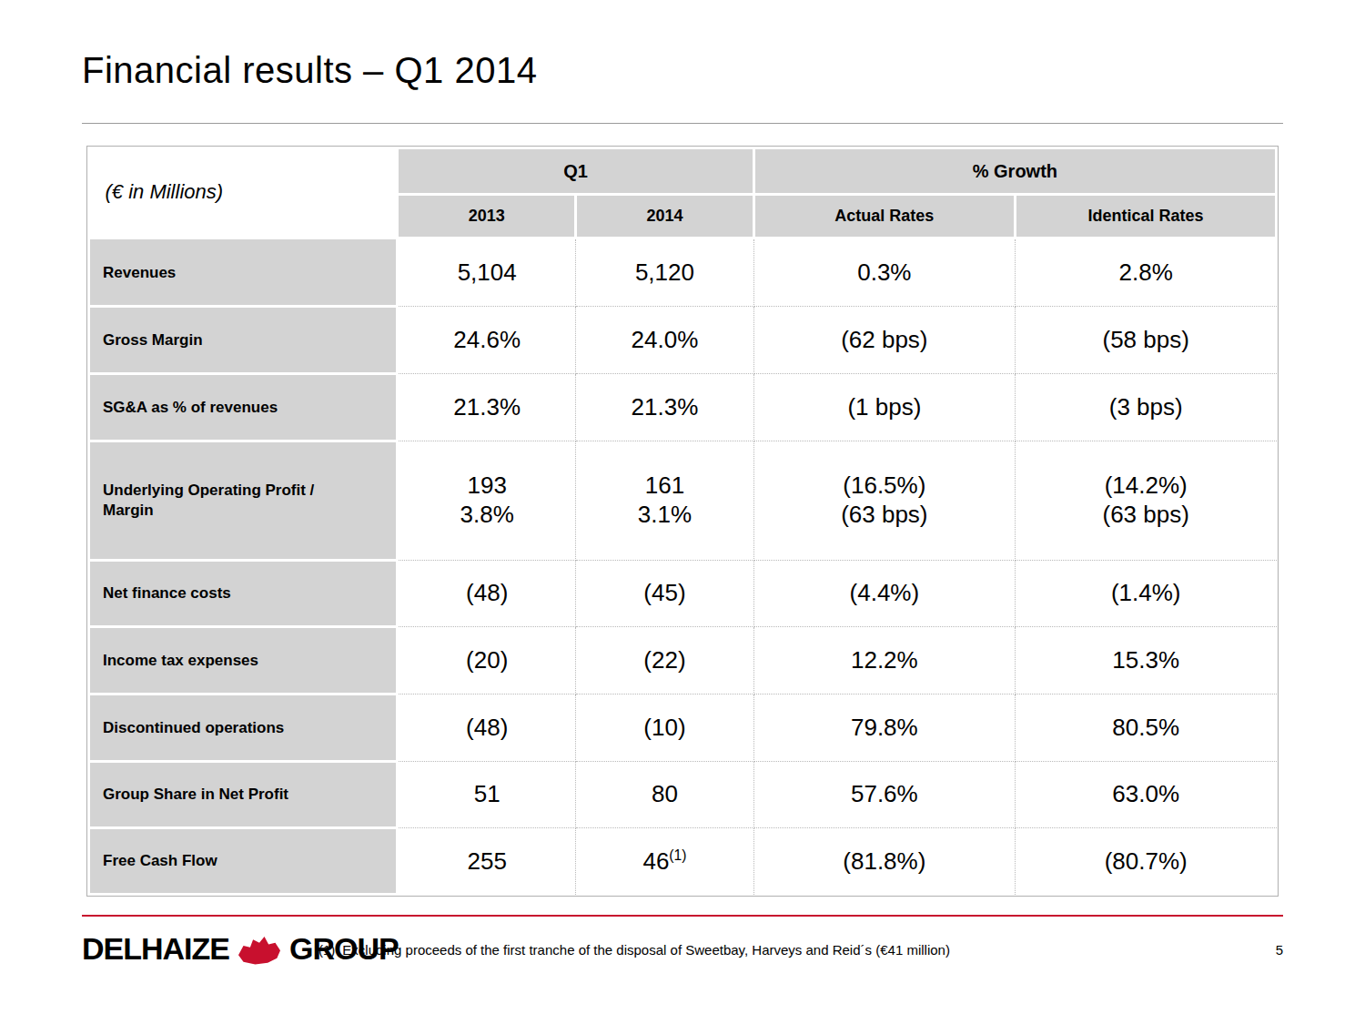Financial results – Q1 2014
| (€ in Millions) | Q1 | % Growth |
| 2013 | 2014 | Actual Rates | Identical Rates |
| Revenues | 5,104 | 5,120 | 0.3% | 2.8% |
| Gross Margin | 24.6% | 24.0% | (62 bps) | (58 bps) |
| SG&A as % of revenues | 21.3% | 21.3% | (1 bps) | (3 bps) |
| Underlying Operating Profit / Margin | 193 3.8% | 161 3.1% | (16.5%) (63 bps) | (14.2%) (63 bps) |
| Net finance costs | (48) | (45) | (4.4%) | (1.4%) |
| Income tax expenses | (20) | (22) | 12.2% | 15.3% |
| Discontinued operations | (48) | (10) | 79.8% | 80.5% |
| Group Share in Net Profit | 51 | 80 | 57.6% | 63.0% |
| Free Cash Flow | 255 | 46 (1) | (81.8%) | (80.7%) |
DELHAIZE GROUP
(1) Excluding proceeds of the first tranche of the disposal of Sweetbay, Harveys and Reid´s (€41 million)
5